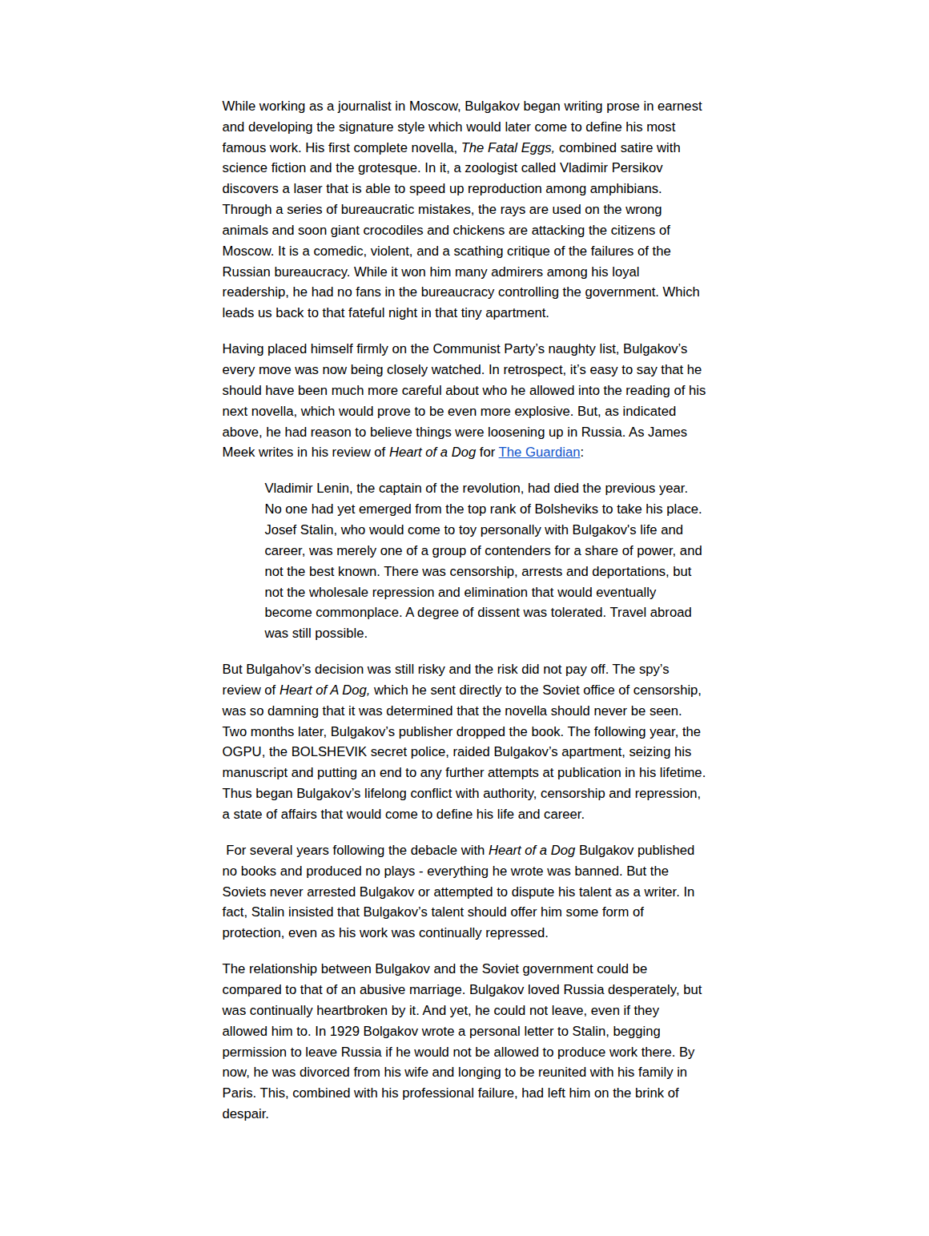While working as a journalist in Moscow, Bulgakov began writing prose in earnest and developing the signature style which would later come to define his most famous work. His first complete novella, The Fatal Eggs, combined satire with science fiction and the grotesque. In it, a zoologist called Vladimir Persikov discovers a laser that is able to speed up reproduction among amphibians. Through a series of bureaucratic mistakes, the rays are used on the wrong animals and soon giant crocodiles and chickens are attacking the citizens of Moscow. It is a comedic, violent, and a scathing critique of the failures of the Russian bureaucracy. While it won him many admirers among his loyal readership, he had no fans in the bureaucracy controlling the government. Which leads us back to that fateful night in that tiny apartment.
Having placed himself firmly on the Communist Party’s naughty list, Bulgakov’s every move was now being closely watched. In retrospect, it’s easy to say that he should have been much more careful about who he allowed into the reading of his next novella, which would prove to be even more explosive. But, as indicated above, he had reason to believe things were loosening up in Russia. As James Meek writes in his review of Heart of a Dog for The Guardian:
Vladimir Lenin, the captain of the revolution, had died the previous year. No one had yet emerged from the top rank of Bolsheviks to take his place. Josef Stalin, who would come to toy personally with Bulgakov's life and career, was merely one of a group of contenders for a share of power, and not the best known. There was censorship, arrests and deportations, but not the wholesale repression and elimination that would eventually become commonplace. A degree of dissent was tolerated. Travel abroad was still possible.
But Bulgahov’s decision was still risky and the risk did not pay off. The spy’s review of Heart of A Dog, which he sent directly to the Soviet office of censorship, was so damning that it was determined that the novella should never be seen. Two months later, Bulgakov’s publisher dropped the book. The following year, the OGPU, the BOLSHEVIK secret police, raided Bulgakov’s apartment, seizing his manuscript and putting an end to any further attempts at publication in his lifetime. Thus began Bulgakov’s lifelong conflict with authority, censorship and repression, a state of affairs that would come to define his life and career.
For several years following the debacle with Heart of a Dog Bulgakov published no books and produced no plays - everything he wrote was banned. But the Soviets never arrested Bulgakov or attempted to dispute his talent as a writer. In fact, Stalin insisted that Bulgakov’s talent should offer him some form of protection, even as his work was continually repressed.
The relationship between Bulgakov and the Soviet government could be compared to that of an abusive marriage. Bulgakov loved Russia desperately, but was continually heartbroken by it. And yet, he could not leave, even if they allowed him to. In 1929 Bolgakov wrote a personal letter to Stalin, begging permission to leave Russia if he would not be allowed to produce work there. By now, he was divorced from his wife and longing to be reunited with his family in Paris. This, combined with his professional failure, had left him on the brink of despair.